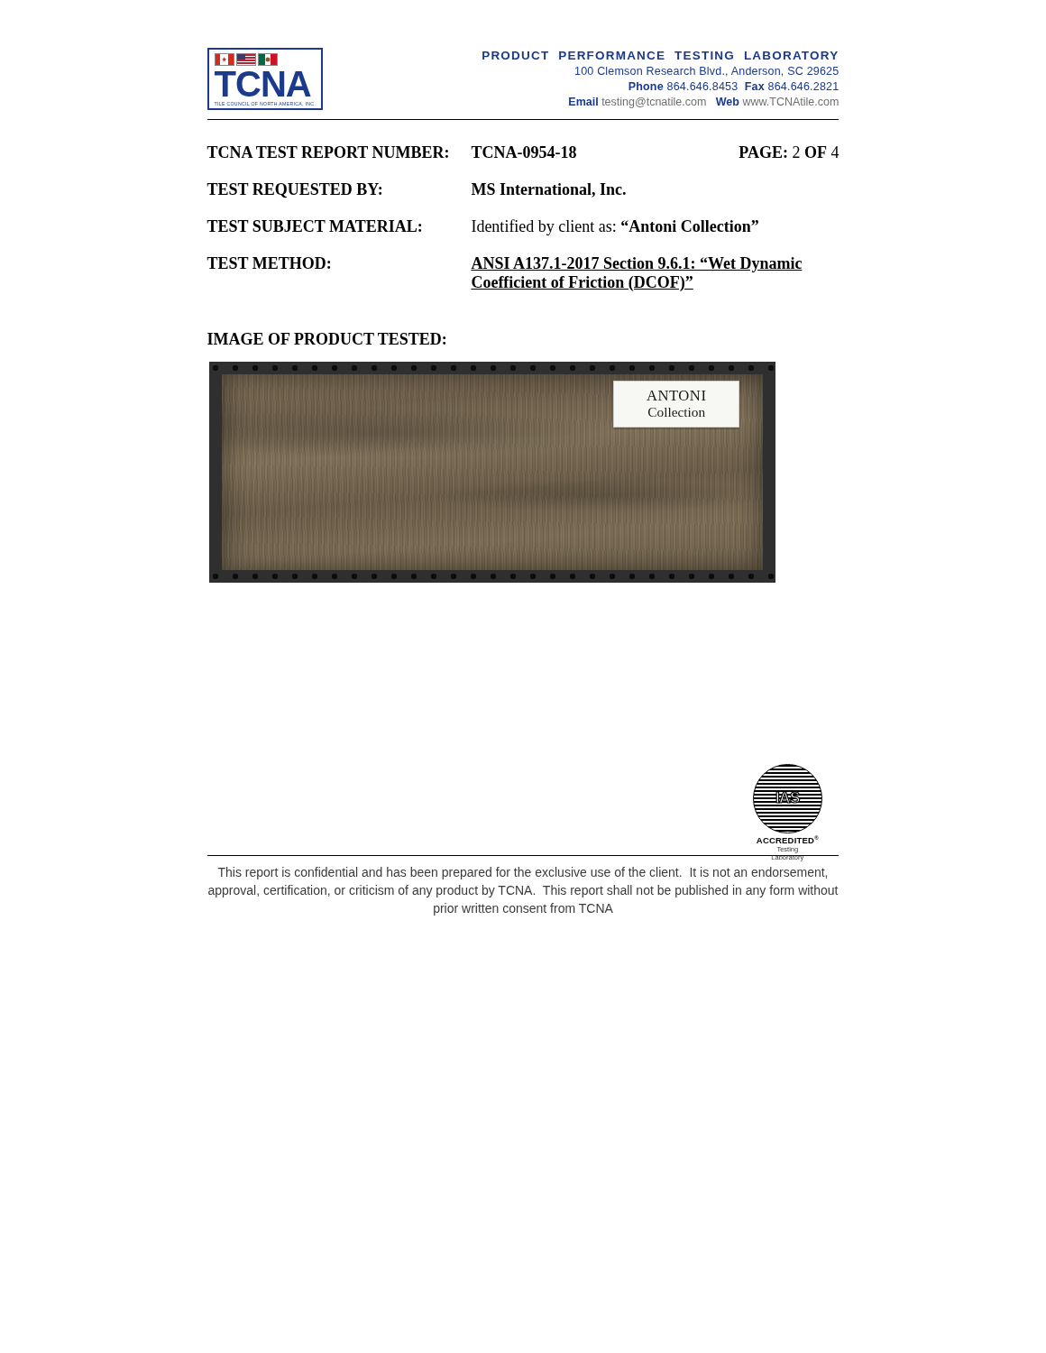TCNA
Tile Council of North America, Inc.
PRODUCT PERFORMANCE TESTING LABORATORY
100 Clemson Research Blvd., Anderson, SC 29625
Phone 864.646.8453 Fax 864.646.2821
Email testing@tcnatile.com Web www.TCNAtile.com
| TCNA TEST REPORT NUMBER: | TCNA-0954-18 | PAGE: 2 OF 4 |
| TEST REQUESTED BY: | MS International, Inc. |
| TEST SUBJECT MATERIAL: | Identified by client as: “Antoni Collection” |
| TEST METHOD: | ANSI A137.1-2017 Section 9.6.1: “Wet Dynamic Coefficient of Friction (DCOF)” |
IMAGE OF PRODUCT TESTED:
ANTONI
Collection
ACCREDITED®
Testing
Laboratory
This report is confidential and has been prepared for the exclusive use of the client. It is not an endorsement, approval, certification, or criticism of any product by TCNA. This report shall not be published in any form without prior written consent from TCNA